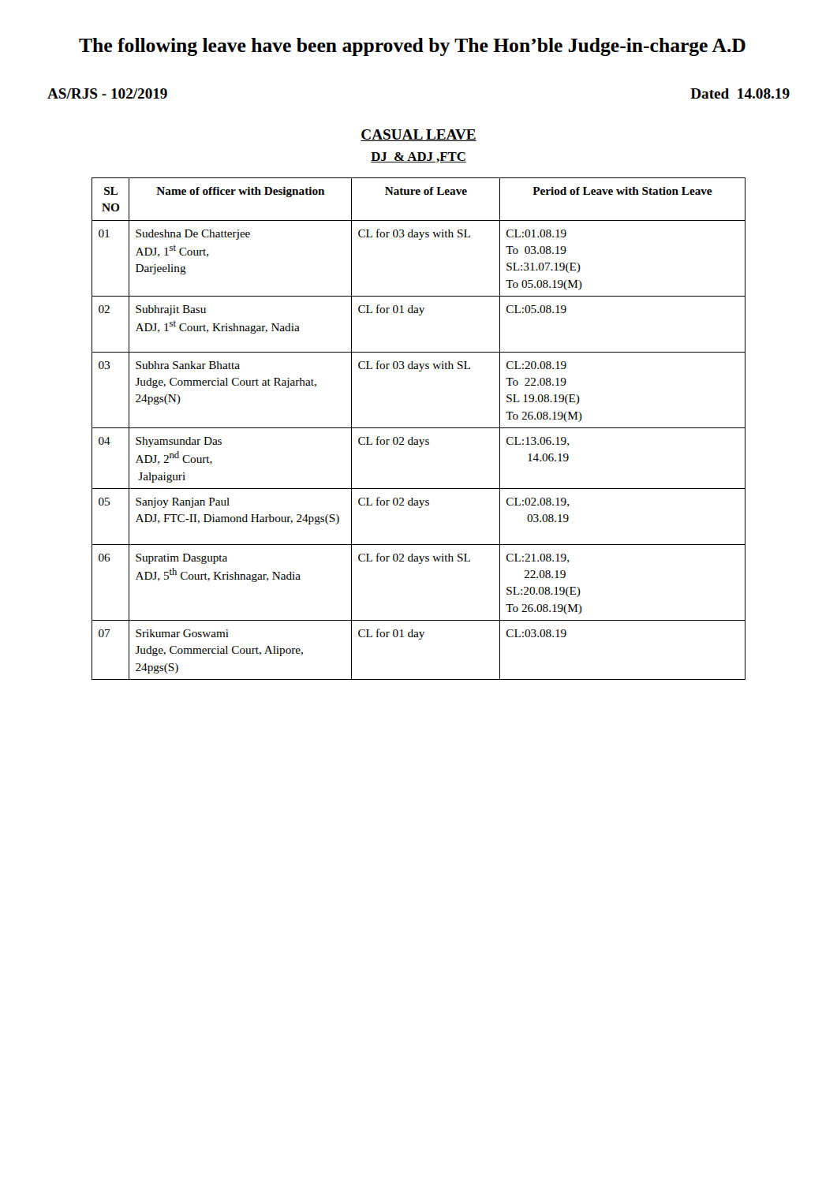The following leave have been approved by The Hon’ble Judge-in-charge A.D
AS/RJS - 102/2019 Dated 14.08.19
CASUAL LEAVE
DJ & ADJ ,FTC
| SL NO | Name of officer with Designation | Nature of Leave | Period of Leave with Station Leave |
| --- | --- | --- | --- |
| 01 | Sudeshna De Chatterjee ADJ, 1 st Court, Darjeeling | CL for 03 days with SL | CL:01.08.19 To 03.08.19 SL:31.07.19(E) To 05.08.19(M) |
| 02 | Subhrajit Basu ADJ, 1 st Court, Krishnagar, Nadia | CL for 01 day | CL:05.08.19 |
| 03 | Subhra Sankar Bhatta Judge, Commercial Court at Rajarhat, 24pgs(N) | CL for 03 days with SL | CL:20.08.19 To 22.08.19 SL 19.08.19(E) To 26.08.19(M) |
| 04 | Shyamsundar Das ADJ, 2 nd Court, Jalpaiguri | CL for 02 days | CL:13.06.19, 14.06.19 |
| 05 | Sanjoy Ranjan Paul ADJ, FTC-II, Diamond Harbour, 24pgs(S) | CL for 02 days | CL:02.08.19, 03.08.19 |
| 06 | Supratim Dasgupta ADJ, 5 th Court, Krishnagar, Nadia | CL for 02 days with SL | CL:21.08.19, 22.08.19 SL:20.08.19(E) To 26.08.19(M) |
| 07 | Srikumar Goswami Judge, Commercial Court, Alipore, 24pgs(S) | CL for 01 day | CL:03.08.19 |